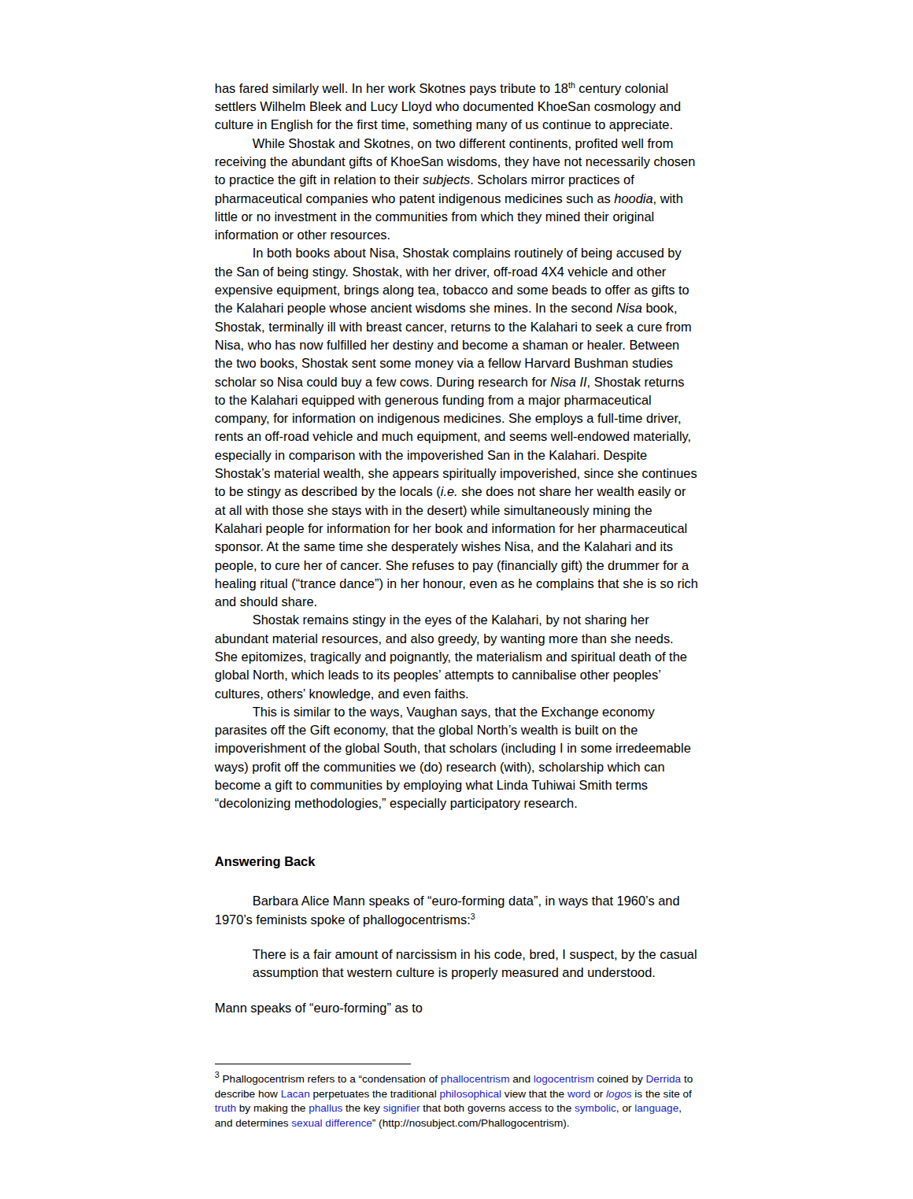has fared similarly well. In her work Skotnes pays tribute to 18th century colonial settlers Wilhelm Bleek and Lucy Lloyd who documented KhoeSan cosmology and culture in English for the first time, something many of us continue to appreciate.
While Shostak and Skotnes, on two different continents, profited well from receiving the abundant gifts of KhoeSan wisdoms, they have not necessarily chosen to practice the gift in relation to their subjects. Scholars mirror practices of pharmaceutical companies who patent indigenous medicines such as hoodia, with little or no investment in the communities from which they mined their original information or other resources.
In both books about Nisa, Shostak complains routinely of being accused by the San of being stingy. Shostak, with her driver, off-road 4X4 vehicle and other expensive equipment, brings along tea, tobacco and some beads to offer as gifts to the Kalahari people whose ancient wisdoms she mines. In the second Nisa book, Shostak, terminally ill with breast cancer, returns to the Kalahari to seek a cure from Nisa, who has now fulfilled her destiny and become a shaman or healer. Between the two books, Shostak sent some money via a fellow Harvard Bushman studies scholar so Nisa could buy a few cows. During research for Nisa II, Shostak returns to the Kalahari equipped with generous funding from a major pharmaceutical company, for information on indigenous medicines. She employs a full-time driver, rents an off-road vehicle and much equipment, and seems well-endowed materially, especially in comparison with the impoverished San in the Kalahari. Despite Shostak’s material wealth, she appears spiritually impoverished, since she continues to be stingy as described by the locals (i.e. she does not share her wealth easily or at all with those she stays with in the desert) while simultaneously mining the Kalahari people for information for her book and information for her pharmaceutical sponsor. At the same time she desperately wishes Nisa, and the Kalahari and its people, to cure her of cancer. She refuses to pay (financially gift) the drummer for a healing ritual (“trance dance”) in her honour, even as he complains that she is so rich and should share.
Shostak remains stingy in the eyes of the Kalahari, by not sharing her abundant material resources, and also greedy, by wanting more than she needs. She epitomizes, tragically and poignantly, the materialism and spiritual death of the global North, which leads to its peoples’ attempts to cannibalise other peoples’ cultures, others’ knowledge, and even faiths.
This is similar to the ways, Vaughan says, that the Exchange economy parasites off the Gift economy, that the global North’s wealth is built on the impoverishment of the global South, that scholars (including I in some irredeemable ways) profit off the communities we (do) research (with), scholarship which can become a gift to communities by employing what Linda Tuhiwai Smith terms “decolonizing methodologies,” especially participatory research.
Answering Back
Barbara Alice Mann speaks of “euro-forming data”, in ways that 1960’s and 1970’s feminists spoke of phallogocentrisms:3
There is a fair amount of narcissism in his code, bred, I suspect, by the casual assumption that western culture is properly measured and understood.
Mann speaks of “euro-forming” as to
3 Phallogocentrism refers to a “condensation of phallocentrism and logocentrism coined by Derrida to describe how Lacan perpetuates the traditional philosophical view that the word or logos is the site of truth by making the phallus the key signifier that both governs access to the symbolic, or language, and determines sexual difference” (http://nosubject.com/Phallogocentrism).